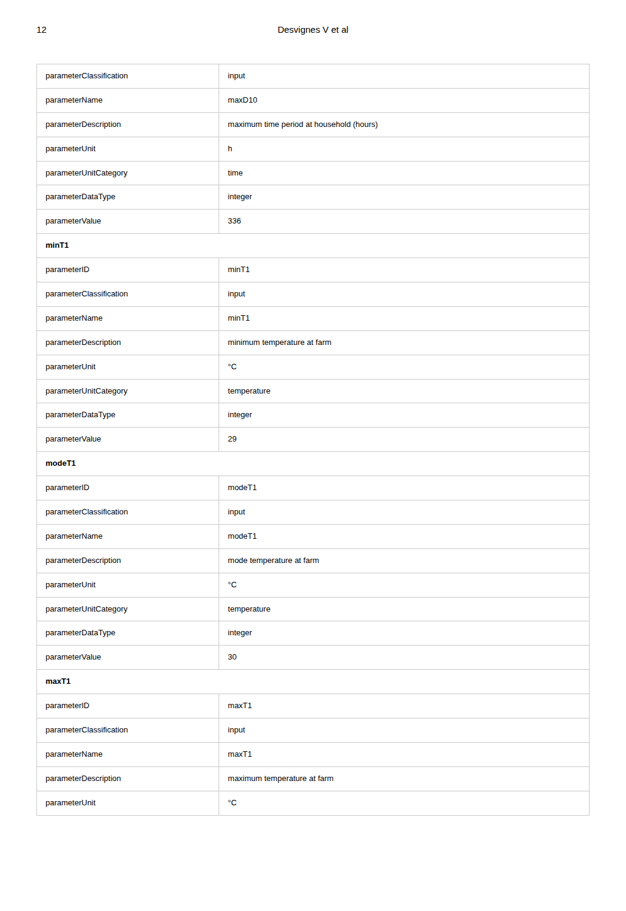12
Desvignes V et al
| parameterClassification | input |
| parameterName | maxD10 |
| parameterDescription | maximum time period at household (hours) |
| parameterUnit | h |
| parameterUnitCategory | time |
| parameterDataType | integer |
| parameterValue | 336 |
| minT1 |
| parameterID | minT1 |
| parameterClassification | input |
| parameterName | minT1 |
| parameterDescription | minimum temperature at farm |
| parameterUnit | °C |
| parameterUnitCategory | temperature |
| parameterDataType | integer |
| parameterValue | 29 |
| modeT1 |
| parameterID | modeT1 |
| parameterClassification | input |
| parameterName | modeT1 |
| parameterDescription | mode temperature at farm |
| parameterUnit | °C |
| parameterUnitCategory | temperature |
| parameterDataType | integer |
| parameterValue | 30 |
| maxT1 |
| parameterID | maxT1 |
| parameterClassification | input |
| parameterName | maxT1 |
| parameterDescription | maximum temperature at farm |
| parameterUnit | °C |